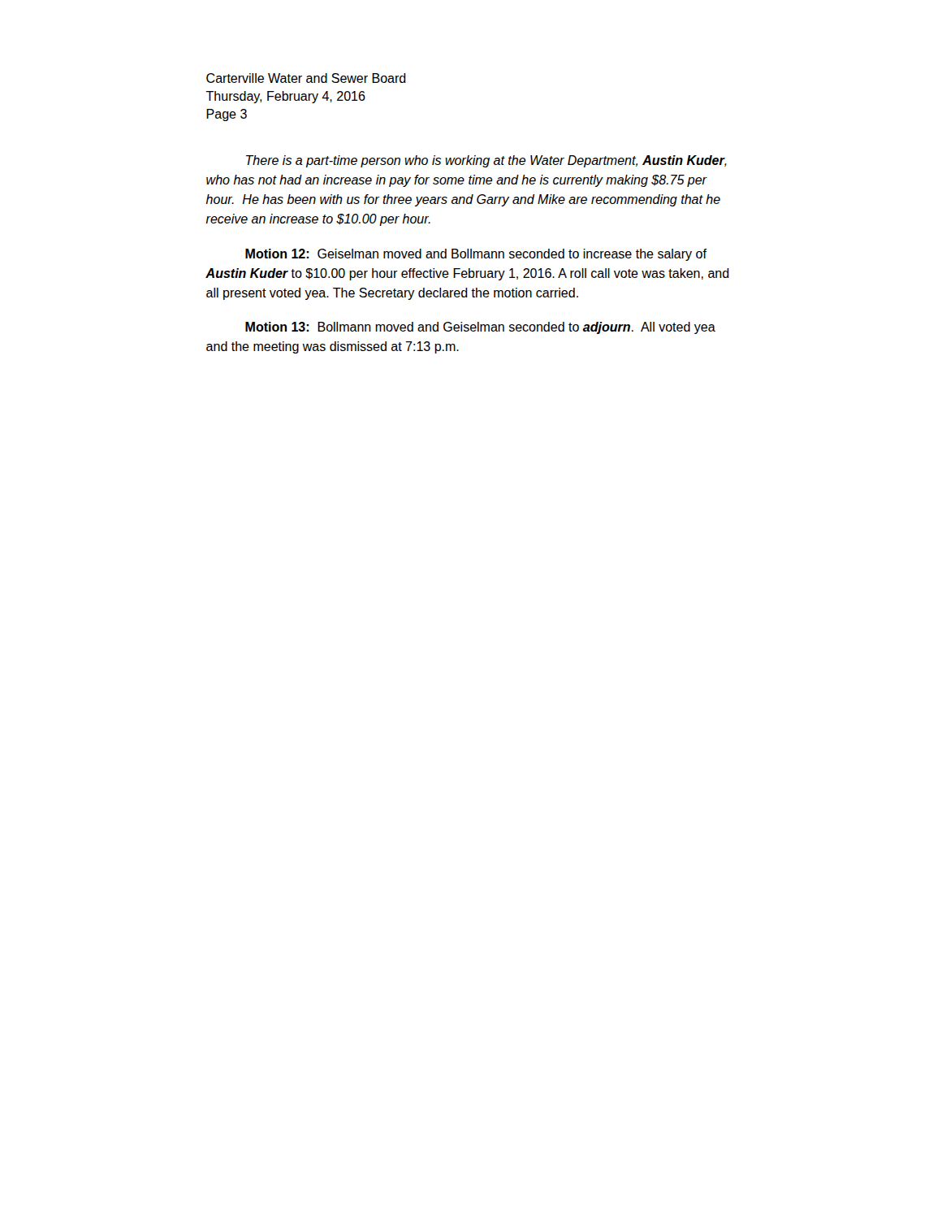Carterville Water and Sewer Board
Thursday, February 4, 2016
Page 3
There is a part-time person who is working at the Water Department, Austin Kuder, who has not had an increase in pay for some time and he is currently making $8.75 per hour. He has been with us for three years and Garry and Mike are recommending that he receive an increase to $10.00 per hour.
Motion 12: Geiselman moved and Bollmann seconded to increase the salary of Austin Kuder to $10.00 per hour effective February 1, 2016. A roll call vote was taken, and all present voted yea. The Secretary declared the motion carried.
Motion 13: Bollmann moved and Geiselman seconded to adjourn. All voted yea and the meeting was dismissed at 7:13 p.m.